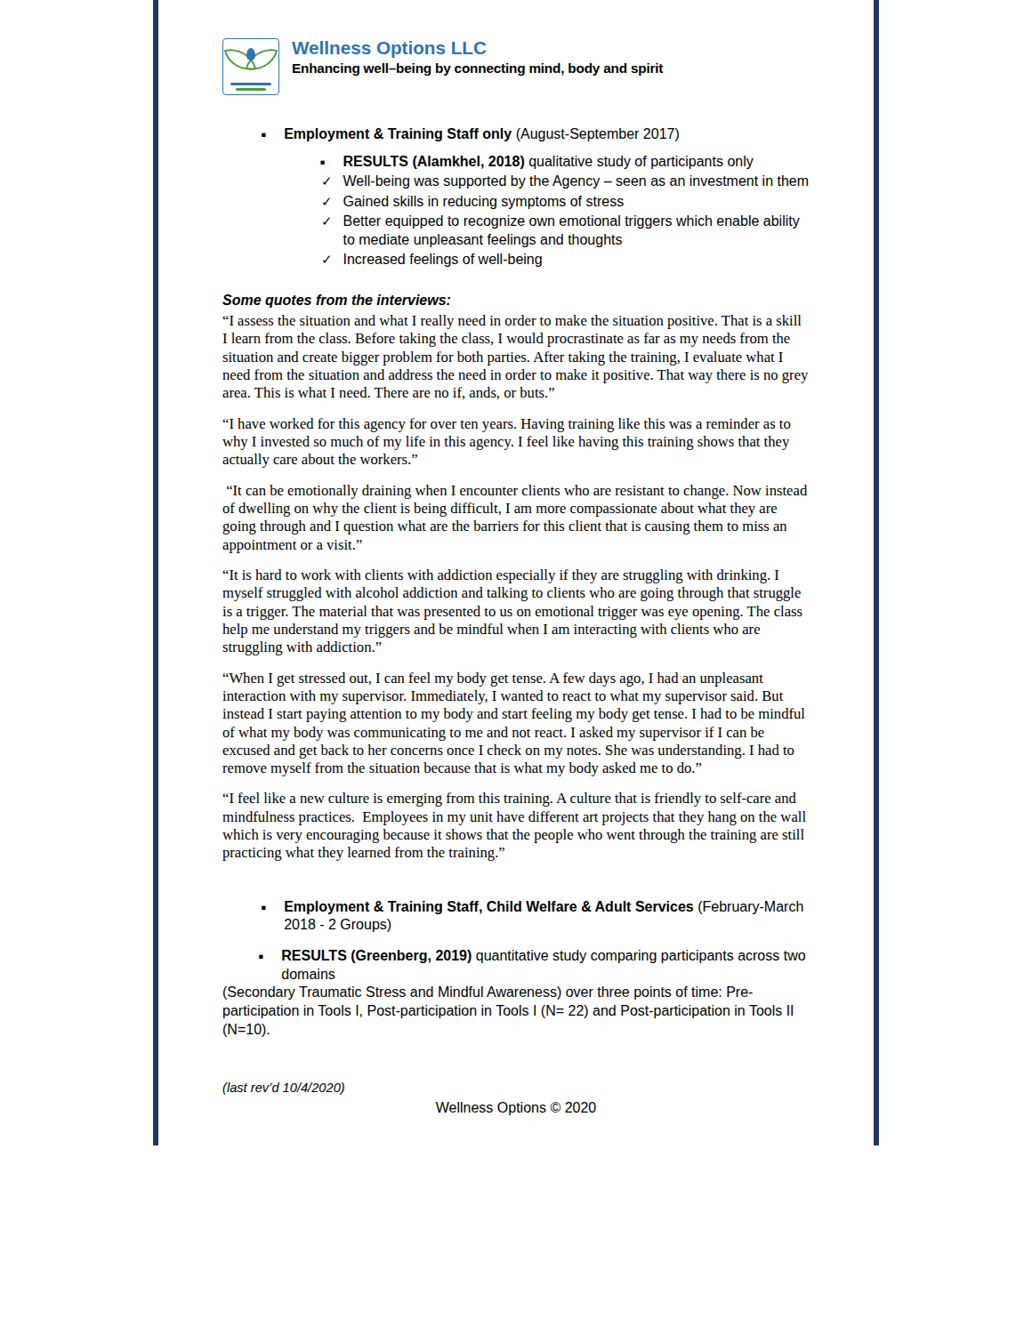Wellness Options LLC
Enhancing well–being by connecting mind, body and spirit
Employment & Training Staff only (August-September 2017)
RESULTS (Alamkhel, 2018) qualitative study of participants only
Well-being was supported by the Agency – seen as an investment in them
Gained skills in reducing symptoms of stress
Better equipped to recognize own emotional triggers which enable ability to mediate unpleasant feelings and thoughts
Increased feelings of well-being
Some quotes from the interviews:
“I assess the situation and what I really need in order to make the situation positive. That is a skill I learn from the class. Before taking the class, I would procrastinate as far as my needs from the situation and create bigger problem for both parties. After taking the training, I evaluate what I need from the situation and address the need in order to make it positive. That way there is no grey area. This is what I need. There are no if, ands, or buts.”
“I have worked for this agency for over ten years. Having training like this was a reminder as to why I invested so much of my life in this agency. I feel like having this training shows that they actually care about the workers.”
“It can be emotionally draining when I encounter clients who are resistant to change. Now instead of dwelling on why the client is being difficult, I am more compassionate about what they are going through and I question what are the barriers for this client that is causing them to miss an appointment or a visit.”
“It is hard to work with clients with addiction especially if they are struggling with drinking. I myself struggled with alcohol addiction and talking to clients who are going through that struggle is a trigger. The material that was presented to us on emotional trigger was eye opening. The class help me understand my triggers and be mindful when I am interacting with clients who are struggling with addiction.”
“When I get stressed out, I can feel my body get tense. A few days ago, I had an unpleasant interaction with my supervisor. Immediately, I wanted to react to what my supervisor said. But instead I start paying attention to my body and start feeling my body get tense. I had to be mindful of what my body was communicating to me and not react. I asked my supervisor if I can be excused and get back to her concerns once I check on my notes. She was understanding. I had to remove myself from the situation because that is what my body asked me to do.”
“I feel like a new culture is emerging from this training. A culture that is friendly to self-care and mindfulness practices. Employees in my unit have different art projects that they hang on the wall which is very encouraging because it shows that the people who went through the training are still practicing what they learned from the training.”
Employment & Training Staff, Child Welfare & Adult Services (February-March 2018 - 2 Groups)
RESULTS (Greenberg, 2019) quantitative study comparing participants across two domains
(Secondary Traumatic Stress and Mindful Awareness) over three points of time: Pre-participation in Tools I, Post-participation in Tools I (N= 22) and Post-participation in Tools II (N=10).
(last rev’d 10/4/2020)
Wellness Options © 2020